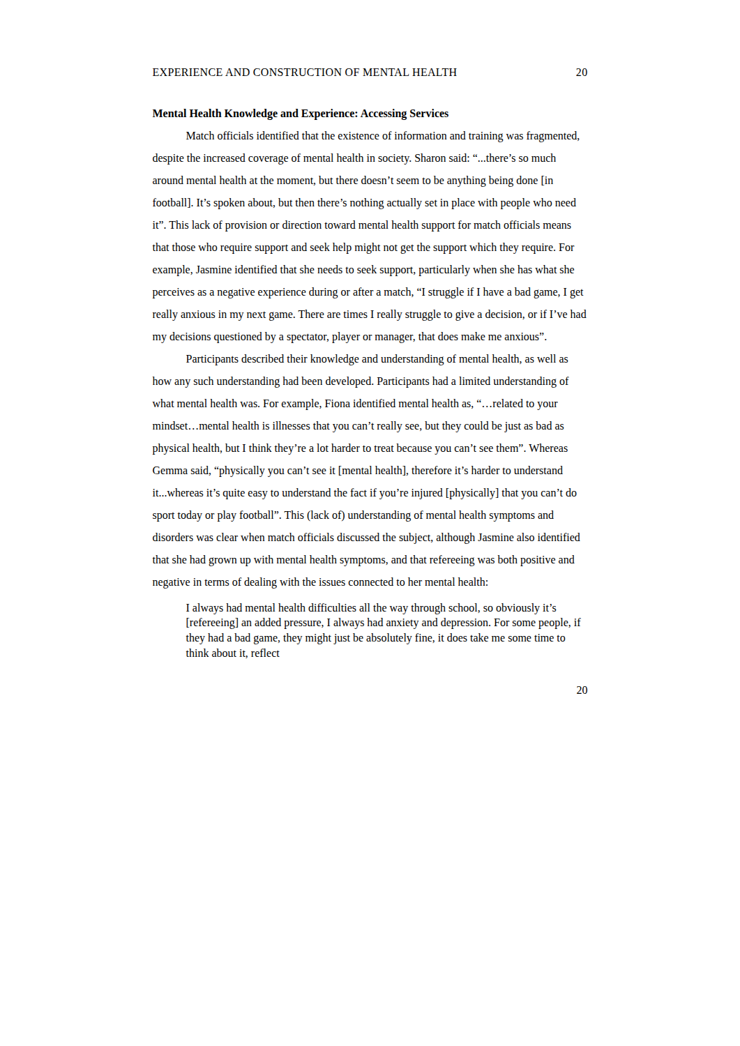Experience and Construction of Mental Health 20
Mental Health Knowledge and Experience: Accessing Services
Match officials identified that the existence of information and training was fragmented, despite the increased coverage of mental health in society. Sharon said: “...there’s so much around mental health at the moment, but there doesn’t seem to be anything being done [in football]. It’s spoken about, but then there’s nothing actually set in place with people who need it”. This lack of provision or direction toward mental health support for match officials means that those who require support and seek help might not get the support which they require. For example, Jasmine identified that she needs to seek support, particularly when she has what she perceives as a negative experience during or after a match, “I struggle if I have a bad game, I get really anxious in my next game. There are times I really struggle to give a decision, or if I’ve had my decisions questioned by a spectator, player or manager, that does make me anxious”.
Participants described their knowledge and understanding of mental health, as well as how any such understanding had been developed. Participants had a limited understanding of what mental health was. For example, Fiona identified mental health as, “…related to your mindset…mental health is illnesses that you can’t really see, but they could be just as bad as physical health, but I think they’re a lot harder to treat because you can’t see them”. Whereas Gemma said, “physically you can’t see it [mental health], therefore it’s harder to understand it...whereas it’s quite easy to understand the fact if you’re injured [physically] that you can’t do sport today or play football”. This (lack of) understanding of mental health symptoms and disorders was clear when match officials discussed the subject, although Jasmine also identified that she had grown up with mental health symptoms, and that refereeing was both positive and negative in terms of dealing with the issues connected to her mental health:
I always had mental health difficulties all the way through school, so obviously it’s [refereeing] an added pressure, I always had anxiety and depression. For some people, if they had a bad game, they might just be absolutely fine, it does take me some time to think about it, reflect
20